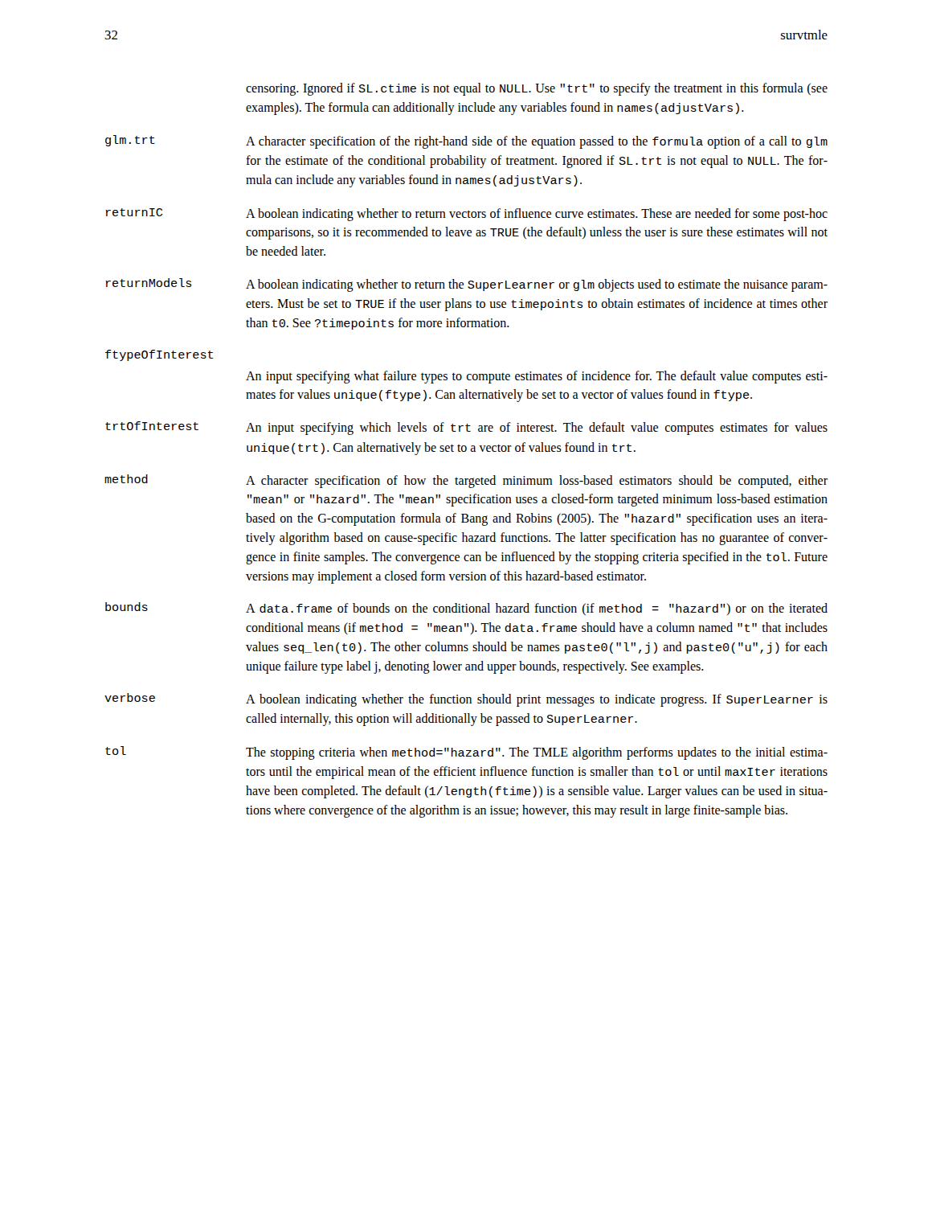32 survtmle
censoring. Ignored if SL.ctime is not equal to NULL. Use "trt" to specify the treatment in this formula (see examples). The formula can additionally include any variables found in names(adjustVars).
glm.trt
A character specification of the right-hand side of the equation passed to the formula option of a call to glm for the estimate of the conditional probability of treatment. Ignored if SL.trt is not equal to NULL. The formula can include any variables found in names(adjustVars).
returnIC
A boolean indicating whether to return vectors of influence curve estimates. These are needed for some post-hoc comparisons, so it is recommended to leave as TRUE (the default) unless the user is sure these estimates will not be needed later.
returnModels
A boolean indicating whether to return the SuperLearner or glm objects used to estimate the nuisance parameters. Must be set to TRUE if the user plans to use timepoints to obtain estimates of incidence at times other than t0. See ?timepoints for more information.
ftypeOfInterest
An input specifying what failure types to compute estimates of incidence for. The default value computes estimates for values unique(ftype). Can alternatively be set to a vector of values found in ftype.
trtOfInterest
An input specifying which levels of trt are of interest. The default value computes estimates for values unique(trt). Can alternatively be set to a vector of values found in trt.
method
A character specification of how the targeted minimum loss-based estimators should be computed, either "mean" or "hazard". The "mean" specification uses a closed-form targeted minimum loss-based estimation based on the G-computation formula of Bang and Robins (2005). The "hazard" specification uses an iteratively algorithm based on cause-specific hazard functions. The latter specification has no guarantee of convergence in finite samples. The convergence can be influenced by the stopping criteria specified in the tol. Future versions may implement a closed form version of this hazard-based estimator.
bounds
A data.frame of bounds on the conditional hazard function (if method = "hazard") or on the iterated conditional means (if method = "mean"). The data.frame should have a column named "t" that includes values seq_len(t0). The other columns should be names paste0("l",j) and paste0("u",j) for each unique failure type label j, denoting lower and upper bounds, respectively. See examples.
verbose
A boolean indicating whether the function should print messages to indicate progress. If SuperLearner is called internally, this option will additionally be passed to SuperLearner.
tol
The stopping criteria when method="hazard". The TMLE algorithm performs updates to the initial estimators until the empirical mean of the efficient influence function is smaller than tol or until maxIter iterations have been completed. The default (1/length(ftime)) is a sensible value. Larger values can be used in situations where convergence of the algorithm is an issue; however, this may result in large finite-sample bias.